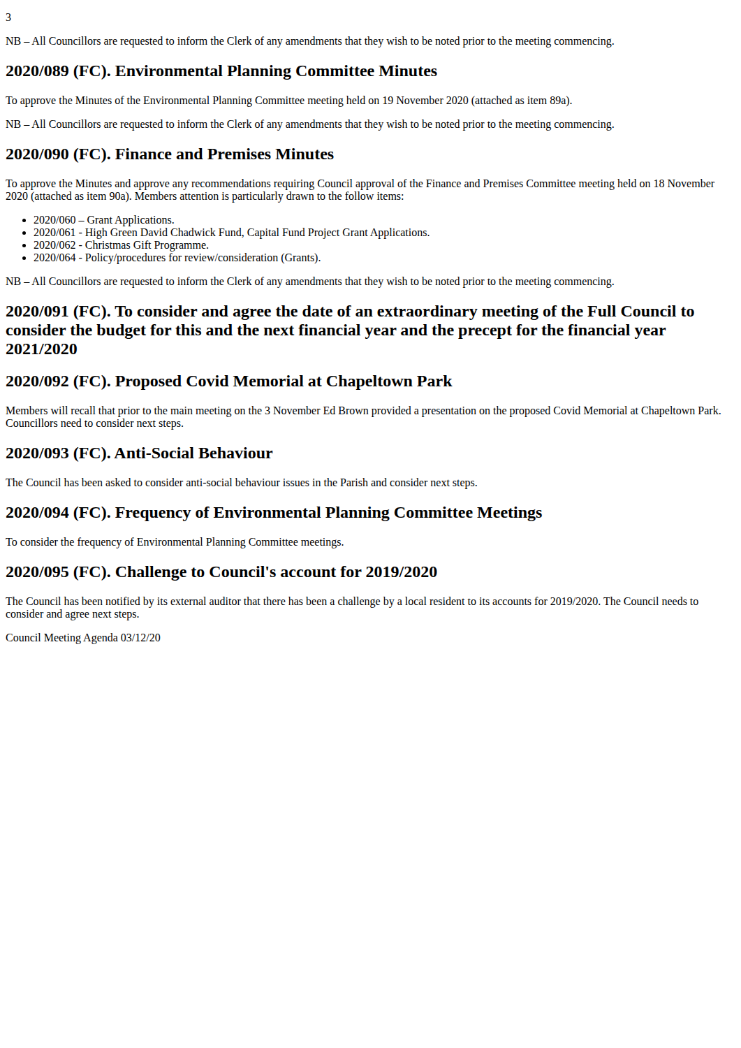3
NB – All Councillors are requested to inform the Clerk of any amendments that they wish to be noted prior to the meeting commencing.
2020/089 (FC). Environmental Planning Committee Minutes
To approve the Minutes of the Environmental Planning Committee meeting held on 19 November 2020 (attached as item 89a).
NB – All Councillors are requested to inform the Clerk of any amendments that they wish to be noted prior to the meeting commencing.
2020/090 (FC). Finance and Premises Minutes
To approve the Minutes and approve any recommendations requiring Council approval of the Finance and Premises Committee meeting held on 18 November 2020 (attached as item 90a). Members attention is particularly drawn to the follow items:
2020/060 – Grant Applications.
2020/061 - High Green David Chadwick Fund, Capital Fund Project Grant Applications.
2020/062 - Christmas Gift Programme.
2020/064 - Policy/procedures for review/consideration (Grants).
NB – All Councillors are requested to inform the Clerk of any amendments that they wish to be noted prior to the meeting commencing.
2020/091 (FC). To consider and agree the date of an extraordinary meeting of the Full Council to consider the budget for this and the next financial year and the precept for the financial year 2021/2020
2020/092 (FC). Proposed Covid Memorial at Chapeltown Park
Members will recall that prior to the main meeting on the 3 November Ed Brown provided a presentation on the proposed Covid Memorial at Chapeltown Park. Councillors need to consider next steps.
2020/093 (FC). Anti-Social Behaviour
The Council has been asked to consider anti-social behaviour issues in the Parish and consider next steps.
2020/094 (FC). Frequency of Environmental Planning Committee Meetings
To consider the frequency of Environmental Planning Committee meetings.
2020/095 (FC). Challenge to Council's account for 2019/2020
The Council has been notified by its external auditor that there has been a challenge by a local resident to its accounts for 2019/2020. The Council needs to consider and agree next steps.
Council Meeting Agenda 03/12/20